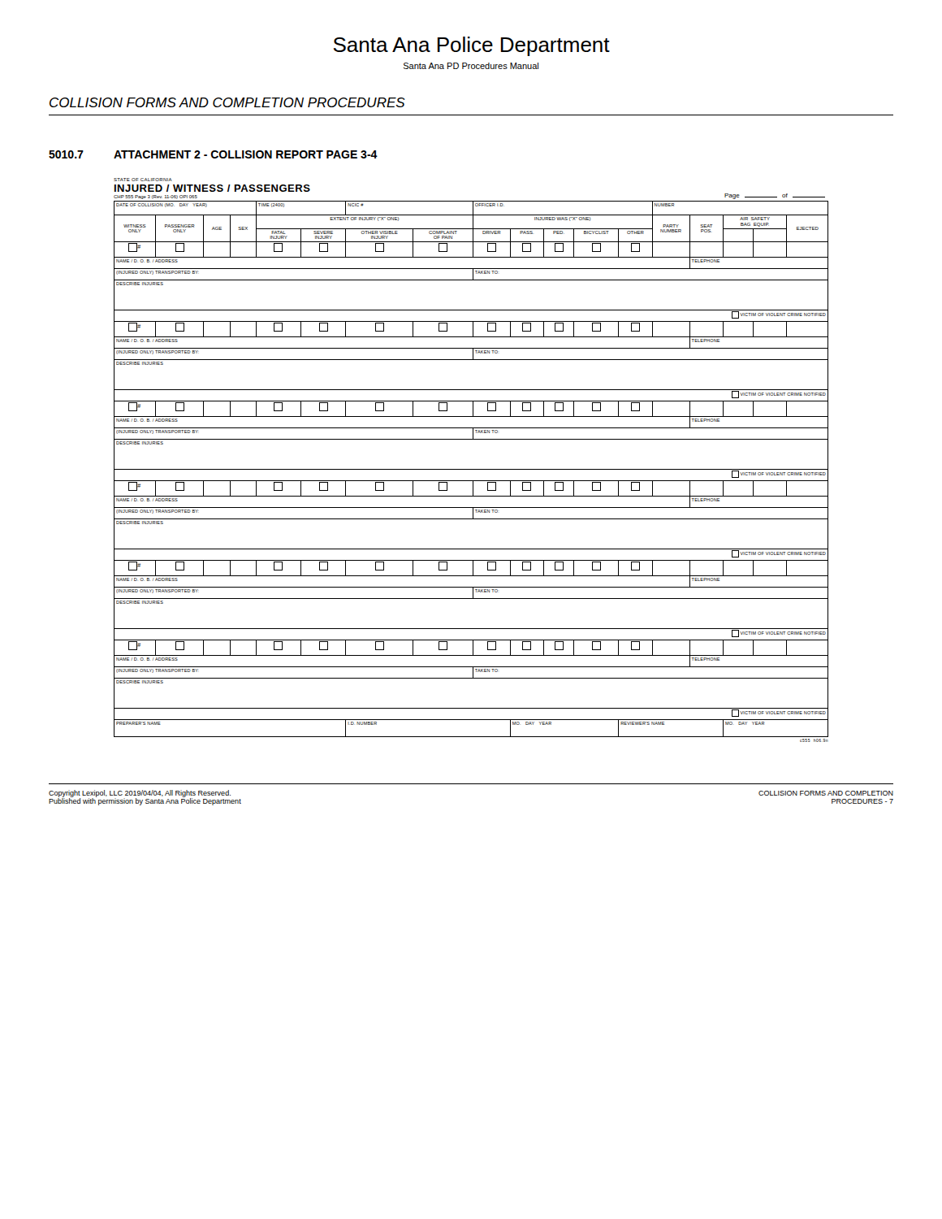Santa Ana Police Department
Santa Ana PD Procedures Manual
COLLISION FORMS AND COMPLETION PROCEDURES
5010.7 ATTACHMENT 2 - COLLISION REPORT PAGE 3-4
STATE OF CALIFORNIA
INJURED / WITNESS / PASSENGERS
CHP 555 Page 3 (Rev. 11-06) OPI 065
Page of
| DATE OF COLLISION (MO. DAY YEAR) | TIME (2400) | NCIC # | OFFICER I.D. | NUMBER |
| WITNESS ONLY | PASSENGER ONLY | AGE | SEX | EXTENT OF INJURY ("X" ONE) | INJURED WAS ("X" ONE) | PARTY NUMBER | SEAT POS. | AIR SAFETY BAG EQUIP. | EJECTED |
| FATAL INJURY | SEVERE INJURY | OTHER VISIBLE INJURY | COMPLAINT OF PAIN | DRIVER | PASS. | PED. | BICYCLIST | OTHER | | |
| # | | | | | | | | | | | | | | | | | |
| NAME / D. O. B. / ADDRESS | TELEPHONE |
| (INJURED ONLY) TRANSPORTED BY: | TAKEN TO: |
| DESCRIBE INJURIES |
| VICTIM OF VIOLENT CRIME NOTIFIED |
| # | | | | | | | | | | | | | | | | | |
| NAME / D. O. B. / ADDRESS | TELEPHONE |
| (INJURED ONLY) TRANSPORTED BY: | TAKEN TO: |
| DESCRIBE INJURIES |
| VICTIM OF VIOLENT CRIME NOTIFIED |
| # | | | | | | | | | | | | | | | | | |
| NAME / D. O. B. / ADDRESS | TELEPHONE |
| (INJURED ONLY) TRANSPORTED BY: | TAKEN TO: |
| DESCRIBE INJURIES |
| VICTIM OF VIOLENT CRIME NOTIFIED |
| # | | | | | | | | | | | | | | | | | |
| NAME / D. O. B. / ADDRESS | TELEPHONE |
| (INJURED ONLY) TRANSPORTED BY: | TAKEN TO: |
| DESCRIBE INJURIES |
| VICTIM OF VIOLENT CRIME NOTIFIED |
| # | | | | | | | | | | | | | | | | | |
| NAME / D. O. B. / ADDRESS | TELEPHONE |
| (INJURED ONLY) TRANSPORTED BY: | TAKEN TO: |
| DESCRIBE INJURIES |
| VICTIM OF VIOLENT CRIME NOTIFIED |
| # | | | | | | | | | | | | | | | | | |
| NAME / D. O. B. / ADDRESS | TELEPHONE |
| (INJURED ONLY) TRANSPORTED BY: | TAKEN TO: |
| DESCRIBE INJURIES |
| VICTIM OF VIOLENT CRIME NOTIFIED |
| PREPARER'S NAME | I.D. NUMBER | MO. DAY YEAR | REVIEWER'S NAME | MO. DAY YEAR |
c555 h06.9n
Copyright Lexipol, LLC 2019/04/04, All Rights Reserved.
Published with permission by Santa Ana Police Department
COLLISION FORMS AND COMPLETION
PROCEDURES - 7